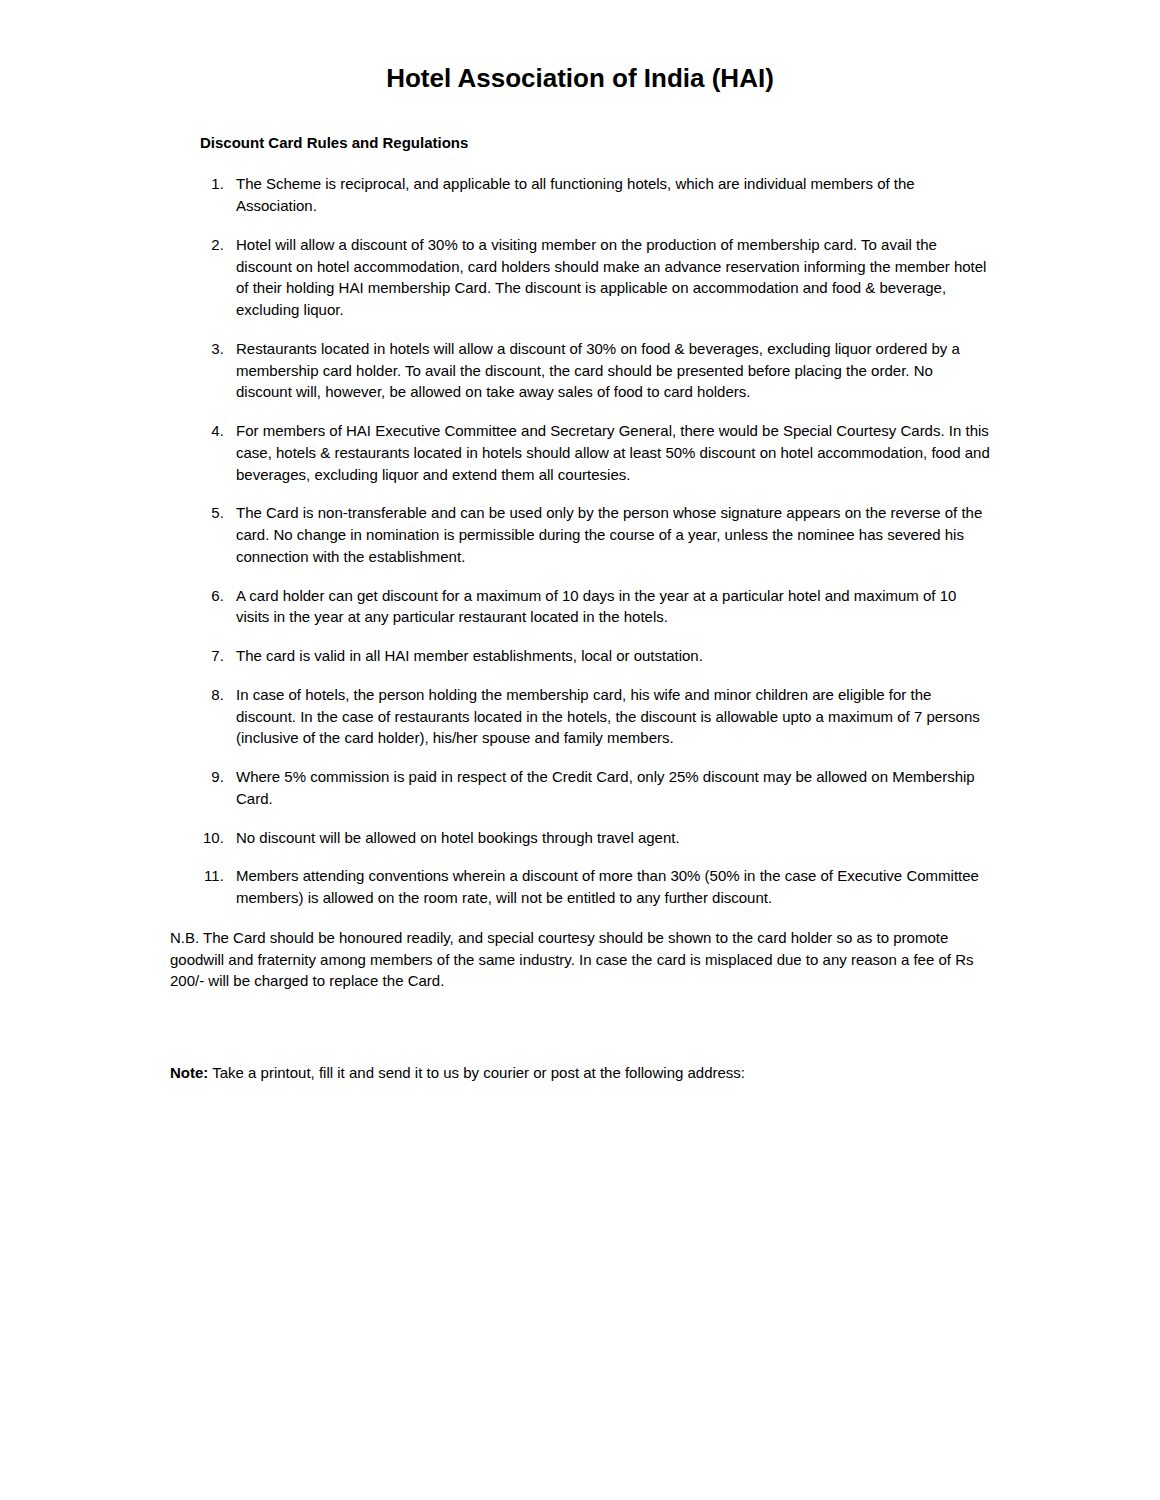Hotel Association of India (HAI)
Discount Card Rules and Regulations
The Scheme is reciprocal, and applicable to all functioning hotels, which are individual members of the Association.
Hotel will allow a discount of 30% to a visiting member on the production of membership card. To avail the discount on hotel accommodation, card holders should make an advance reservation informing the member hotel of their holding HAI membership Card. The discount is applicable on accommodation and food & beverage, excluding liquor.
Restaurants located in hotels will allow a discount of 30% on food & beverages, excluding liquor ordered by a membership card holder. To avail the discount, the card should be presented before placing the order. No discount will, however, be allowed on take away sales of food to card holders.
For members of HAI Executive Committee and Secretary General, there would be Special Courtesy Cards. In this case, hotels & restaurants located in hotels should allow at least 50% discount on hotel accommodation, food and beverages, excluding liquor and extend them all courtesies.
The Card is non-transferable and can be used only by the person whose signature appears on the reverse of the card. No change in nomination is permissible during the course of a year, unless the nominee has severed his connection with the establishment.
A card holder can get discount for a maximum of 10 days in the year at a particular hotel and maximum of 10 visits in the year at any particular restaurant located in the hotels.
The card is valid in all HAI member establishments, local or outstation.
In case of hotels, the person holding the membership card, his wife and minor children are eligible for the discount. In the case of restaurants located in the hotels, the discount is allowable upto a maximum of 7 persons (inclusive of the card holder), his/her spouse and family members.
Where 5% commission is paid in respect of the Credit Card, only 25% discount may be allowed on Membership Card.
No discount will be allowed on hotel bookings through travel agent.
Members attending conventions wherein a discount of more than 30% (50% in the case of Executive Committee members) is allowed on the room rate, will not be entitled to any further discount.
N.B. The Card should be honoured readily, and special courtesy should be shown to the card holder so as to promote goodwill and fraternity among members of the same industry. In case the card is misplaced due to any reason a fee of Rs 200/- will be charged to replace the Card.
Note: Take a printout, fill it and send it to us by courier or post at the following address: